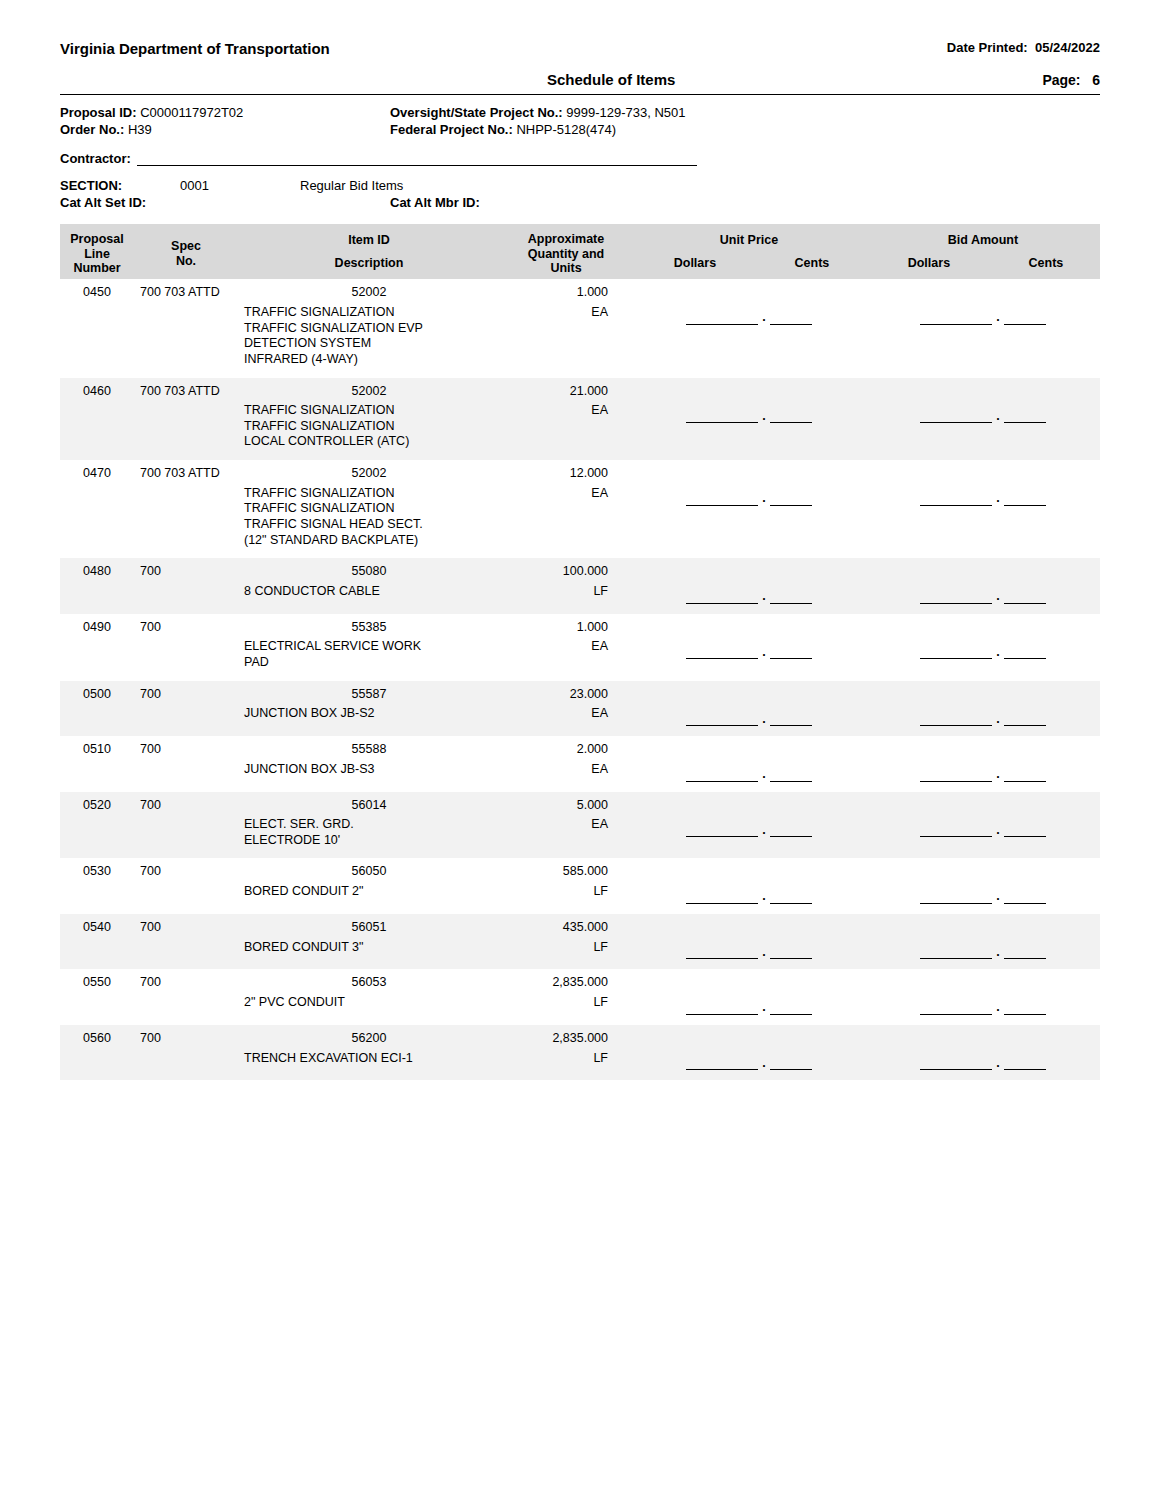Virginia Department of Transportation
Date Printed: 05/24/2022
Schedule of Items
Page: 6
Proposal ID: C0000117972T02
Oversight/State Project No.: 9999-129-733, N501
Order No.: H39
Federal Project No.: NHPP-5128(474)
Contractor:
SECTION:
0001
Regular Bid Items
Cat Alt Set ID:
Cat Alt Mbr ID:
| Proposal Line Number | Spec No. | Item ID | Approximate Quantity and Units | Unit Price | Bid Amount |
| --- | --- | --- | --- | --- | --- |
| Description | Dollars | Cents | Dollars | Cents |
| 0450 | 700 703 ATTD | 52002 TRAFFIC SIGNALIZATION TRAFFIC SIGNALIZATION EVP DETECTION SYSTEM INFRARED (4-WAY) | 1.000 EA | . | . |
| 0460 | 700 703 ATTD | 52002 TRAFFIC SIGNALIZATION TRAFFIC SIGNALIZATION LOCAL CONTROLLER (ATC) | 21.000 EA | . | . |
| 0470 | 700 703 ATTD | 52002 TRAFFIC SIGNALIZATION TRAFFIC SIGNALIZATION TRAFFIC SIGNAL HEAD SECT. (12" STANDARD BACKPLATE) | 12.000 EA | . | . |
| 0480 | 700 | 55080 8 CONDUCTOR CABLE | 100.000 LF | . | . |
| 0490 | 700 | 55385 ELECTRICAL SERVICE WORK PAD | 1.000 EA | . | . |
| 0500 | 700 | 55587 JUNCTION BOX JB-S2 | 23.000 EA | . | . |
| 0510 | 700 | 55588 JUNCTION BOX JB-S3 | 2.000 EA | . | . |
| 0520 | 700 | 56014 ELECT. SER. GRD. ELECTRODE 10' | 5.000 EA | . | . |
| 0530 | 700 | 56050 BORED CONDUIT 2" | 585.000 LF | . | . |
| 0540 | 700 | 56051 BORED CONDUIT 3" | 435.000 LF | . | . |
| 0550 | 700 | 56053 2" PVC CONDUIT | 2,835.000 LF | . | . |
| 0560 | 700 | 56200 TRENCH EXCAVATION ECI-1 | 2,835.000 LF | . | . |